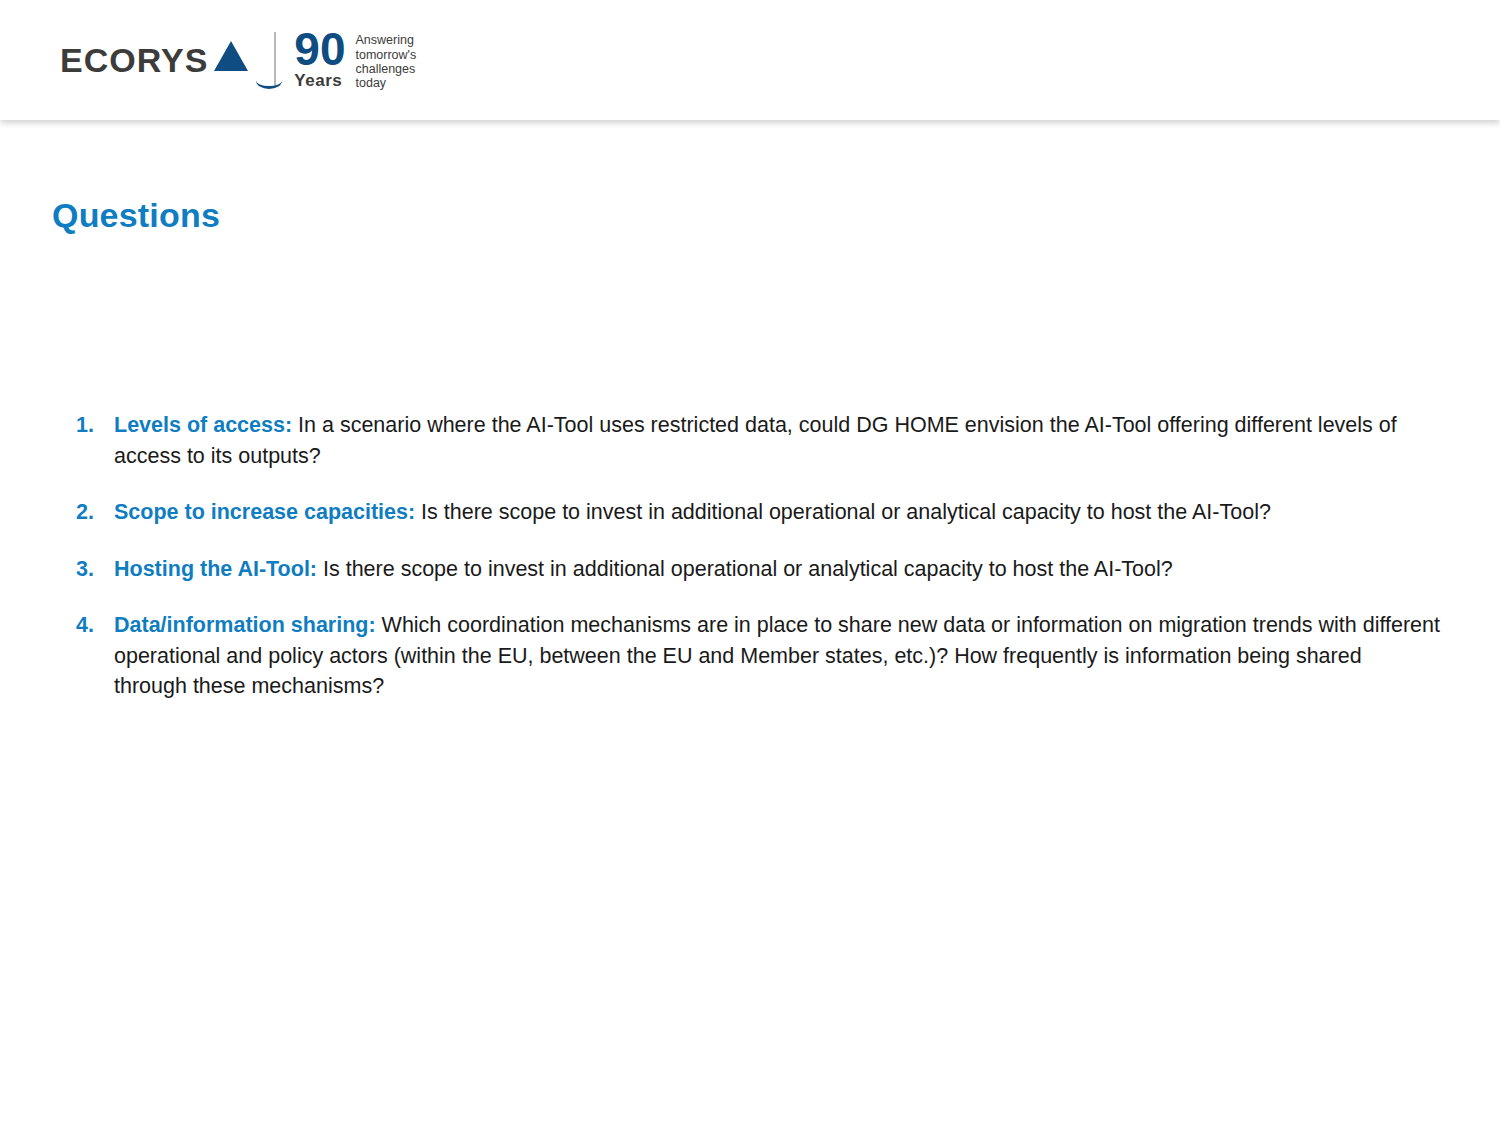ECORYS
90
Years
Answering
tomorrow's
challenges
today
Questions
Levels of access: In a scenario where the AI-Tool uses restricted data, could DG HOME envision the AI-Tool offering different levels of access to its outputs?
Scope to increase capacities: Is there scope to invest in additional operational or analytical capacity to host the AI-Tool?
Hosting the AI-Tool: Is there scope to invest in additional operational or analytical capacity to host the AI-Tool?
Data/information sharing: Which coordination mechanisms are in place to share new data or information on migration trends with different operational and policy actors (within the EU, between the EU and Member states, etc.)? How frequently is information being shared through these mechanisms?